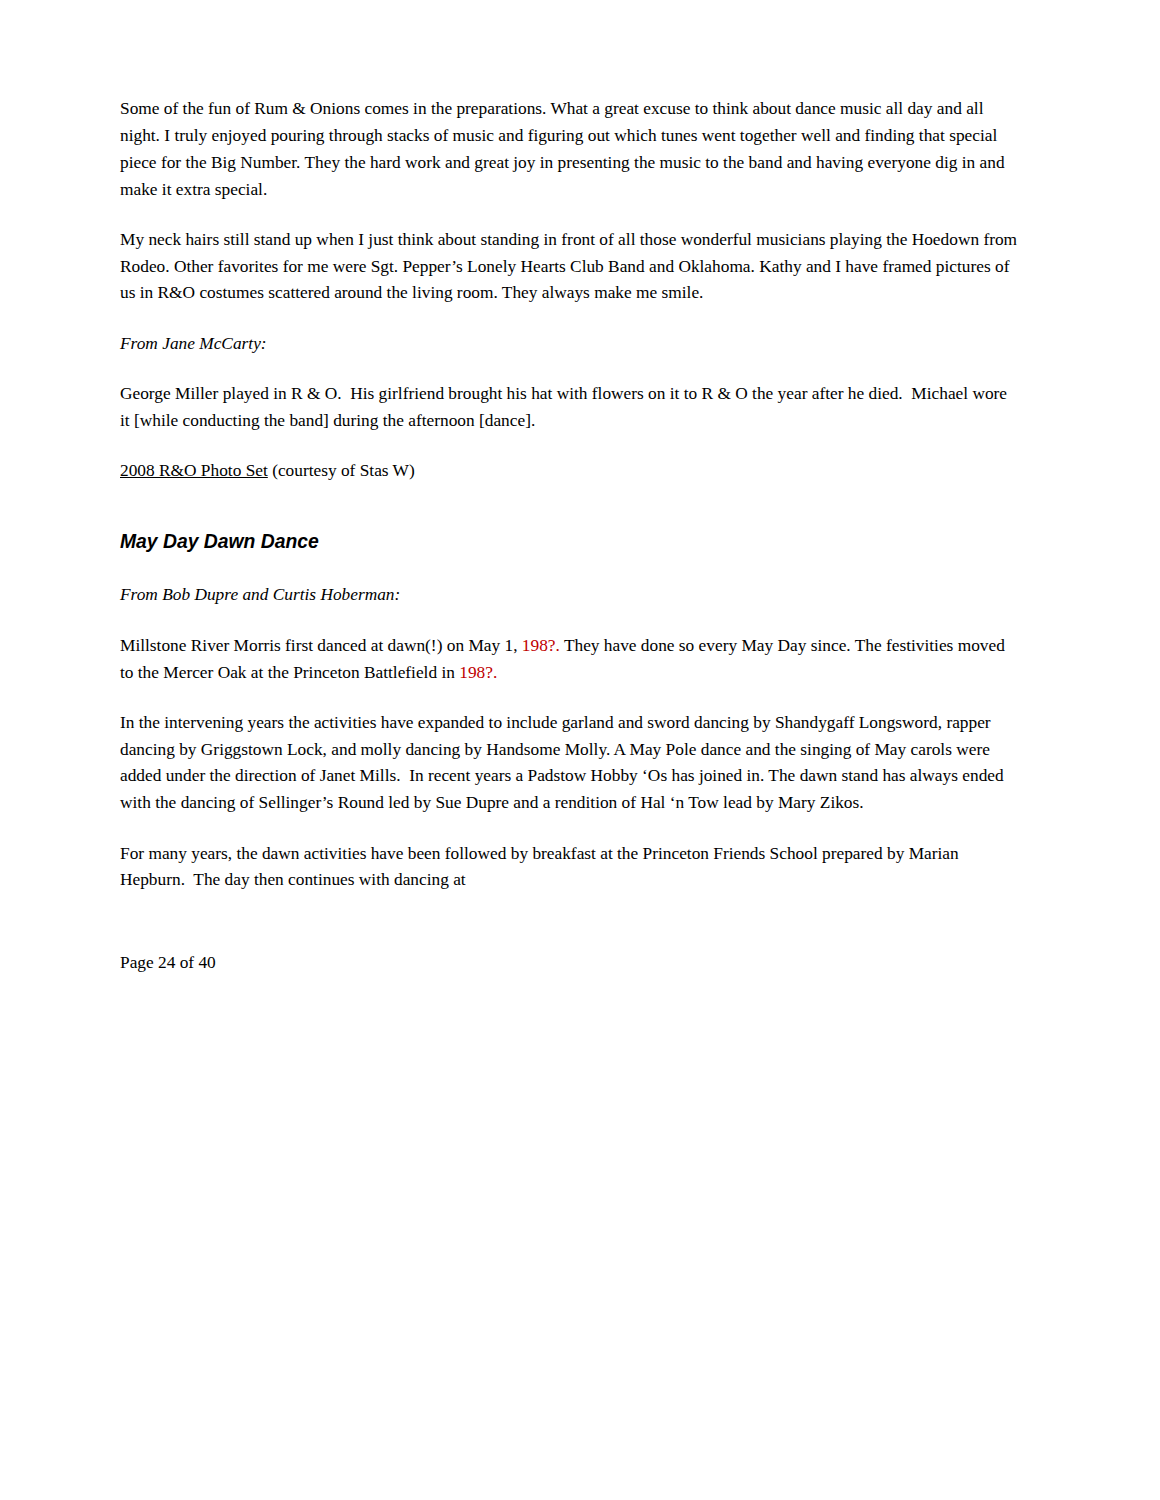Some of the fun of Rum & Onions comes in the preparations. What a great excuse to think about dance music all day and all night. I truly enjoyed pouring through stacks of music and figuring out which tunes went together well and finding that special piece for the Big Number. They the hard work and great joy in presenting the music to the band and having everyone dig in and make it extra special.
My neck hairs still stand up when I just think about standing in front of all those wonderful musicians playing the Hoedown from Rodeo. Other favorites for me were Sgt. Pepper’s Lonely Hearts Club Band and Oklahoma. Kathy and I have framed pictures of us in R&O costumes scattered around the living room. They always make me smile.
From Jane McCarty:
George Miller played in R & O. His girlfriend brought his hat with flowers on it to R & O the year after he died. Michael wore it [while conducting the band] during the afternoon [dance].
2008 R&O Photo Set (courtesy of Stas W)
May Day Dawn Dance
From Bob Dupre and Curtis Hoberman:
Millstone River Morris first danced at dawn(!) on May 1, 198?. They have done so every May Day since. The festivities moved to the Mercer Oak at the Princeton Battlefield in 198?.
In the intervening years the activities have expanded to include garland and sword dancing by Shandygaff Longsword, rapper dancing by Griggstown Lock, and molly dancing by Handsome Molly. A May Pole dance and the singing of May carols were added under the direction of Janet Mills. In recent years a Padstow Hobby ‘Os has joined in. The dawn stand has always ended with the dancing of Sellinger’s Round led by Sue Dupre and a rendition of Hal ‘n Tow lead by Mary Zikos.
For many years, the dawn activities have been followed by breakfast at the Princeton Friends School prepared by Marian Hepburn. The day then continues with dancing at
Page 24 of 40